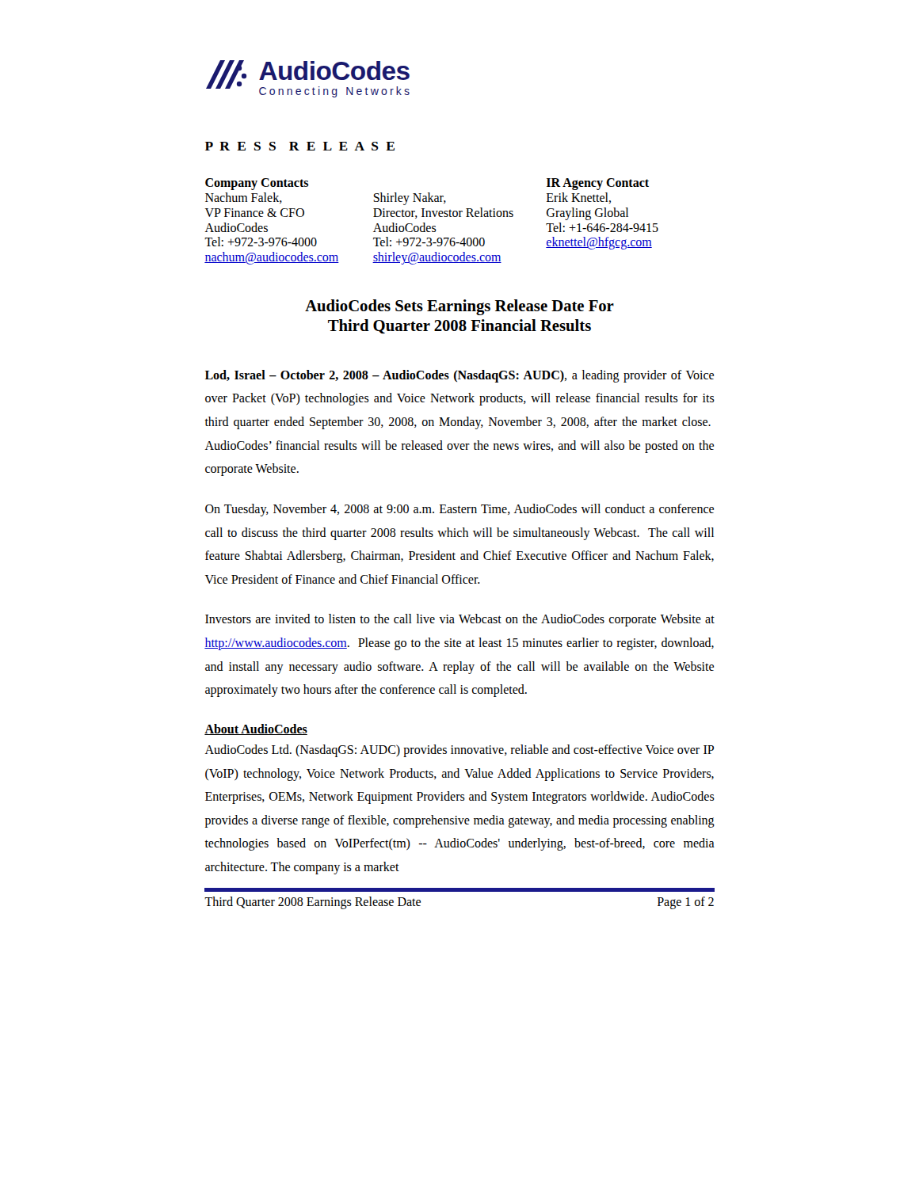AudioCodes
Connecting Networks
P R E S S R E L E A S E
| Company Contacts | | IR Agency Contact |
| Nachum Falek, | Shirley Nakar, | Erik Knettel, |
| VP Finance & CFO | Director, Investor Relations | Grayling Global |
| AudioCodes | AudioCodes | Tel: +1-646-284-9415 |
| Tel: +972-3-976-4000 | Tel: +972-3-976-4000 | eknettel@hfgcg.com |
| nachum@audiocodes.com | shirley@audiocodes.com | |
AudioCodes Sets Earnings Release Date For
Third Quarter 2008 Financial Results
Lod, Israel – October 2, 2008 – AudioCodes (NasdaqGS: AUDC), a leading provider of Voice over Packet (VoP) technologies and Voice Network products, will release financial results for its third quarter ended September 30, 2008, on Monday, November 3, 2008, after the market close. AudioCodes’ financial results will be released over the news wires, and will also be posted on the corporate Website.
On Tuesday, November 4, 2008 at 9:00 a.m. Eastern Time, AudioCodes will conduct a conference call to discuss the third quarter 2008 results which will be simultaneously Webcast. The call will feature Shabtai Adlersberg, Chairman, President and Chief Executive Officer and Nachum Falek, Vice President of Finance and Chief Financial Officer.
Investors are invited to listen to the call live via Webcast on the AudioCodes corporate Website at http://www.audiocodes.com. Please go to the site at least 15 minutes earlier to register, download, and install any necessary audio software. A replay of the call will be available on the Website approximately two hours after the conference call is completed.
About AudioCodes
AudioCodes Ltd. (NasdaqGS: AUDC) provides innovative, reliable and cost-effective Voice over IP (VoIP) technology, Voice Network Products, and Value Added Applications to Service Providers, Enterprises, OEMs, Network Equipment Providers and System Integrators worldwide. AudioCodes provides a diverse range of flexible, comprehensive media gateway, and media processing enabling technologies based on VoIPerfect(tm) -- AudioCodes' underlying, best-of-breed, core media architecture. The company is a market
Third Quarter 2008 Earnings Release Date Page 1 of 2